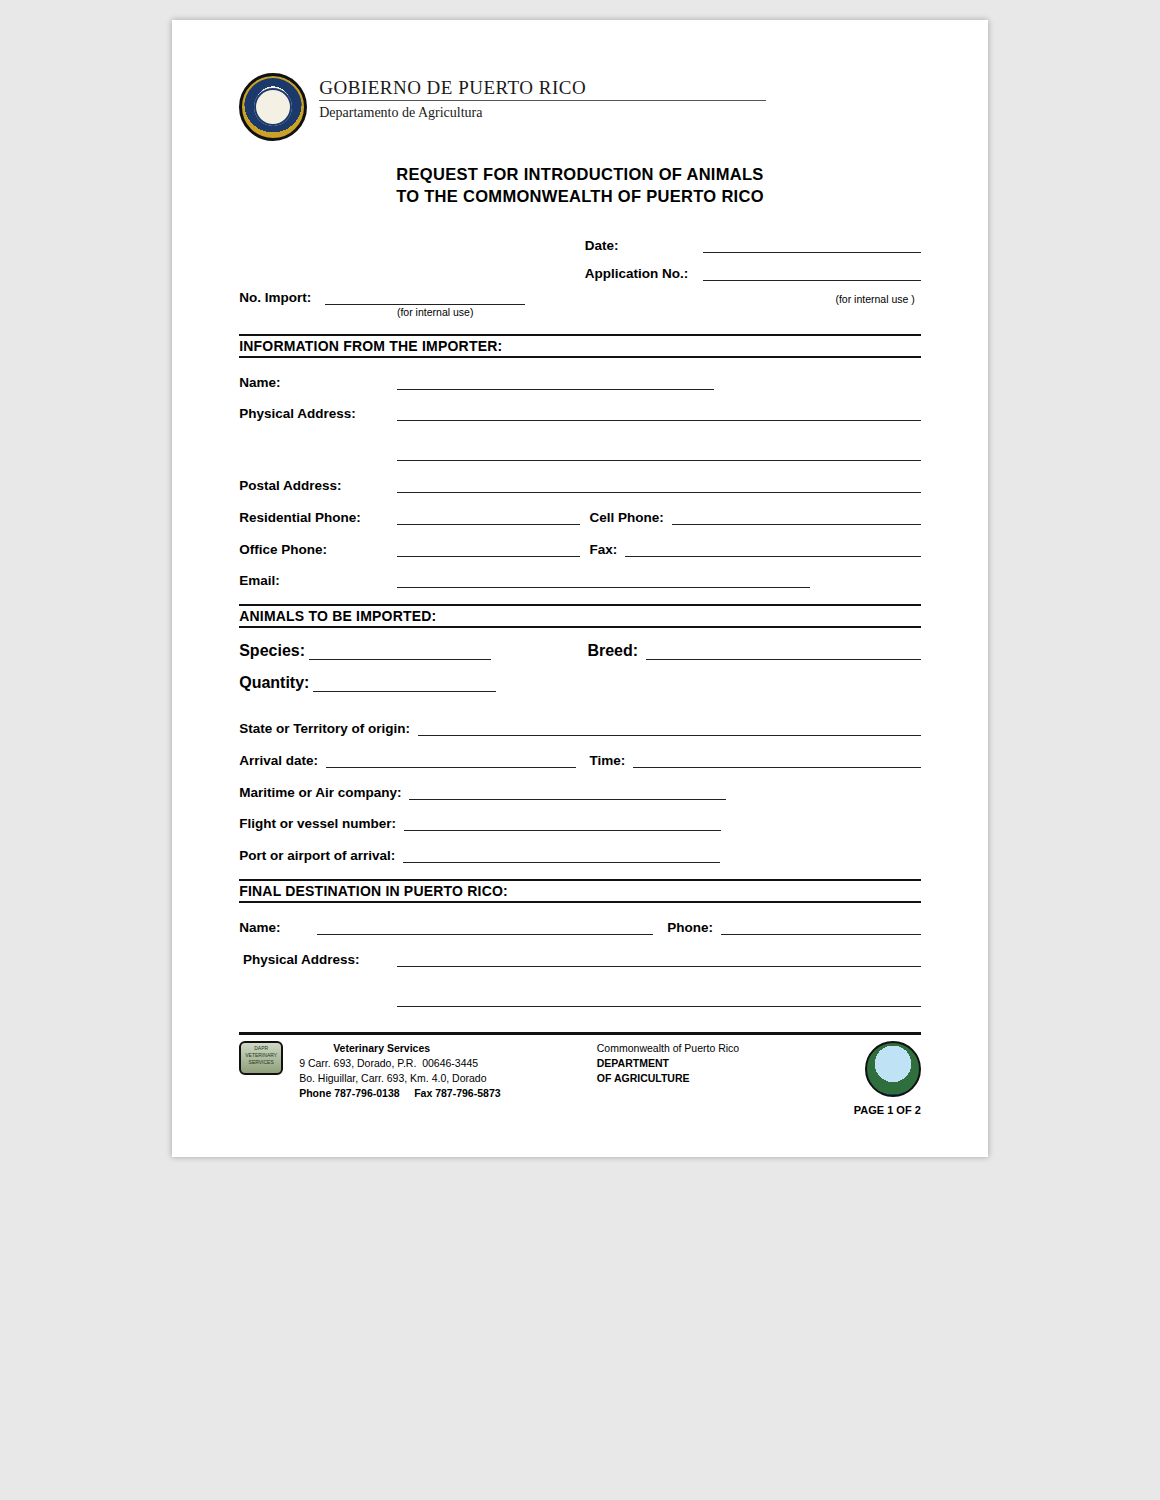GOBIERNO DE PUERTO RICO
Departamento de Agricultura
REQUEST FOR INTRODUCTION OF ANIMALS
TO THE COMMONWEALTH OF PUERTO RICO
Date:
Application No.:
No. Import: (for internal use )
(for internal use)
INFORMATION FROM THE IMPORTER:
Name:
Physical Address:
Postal Address:
Residential Phone: Cell Phone:
Office Phone: Fax:
Email:
ANIMALS TO BE IMPORTED:
Species: Breed:
Quantity:
State or Territory of origin:
Arrival date: Time:
Maritime or Air company:
Flight or vessel number:
Port or airport of arrival:
FINAL DESTINATION IN PUERTO RICO:
Name: Phone:
Physical Address:
DAPR
VETERINARY
SERVICES
Veterinary Services
9 Carr. 693, Dorado, P.R. 00646-3445
Bo. Higuillar, Carr. 693, Km. 4.0, Dorado
Phone 787-796-0138 Fax 787-796-5873
Commonwealth of Puerto Rico
DEPARTMENT
OF AGRICULTURE
PAGE 1 OF 2